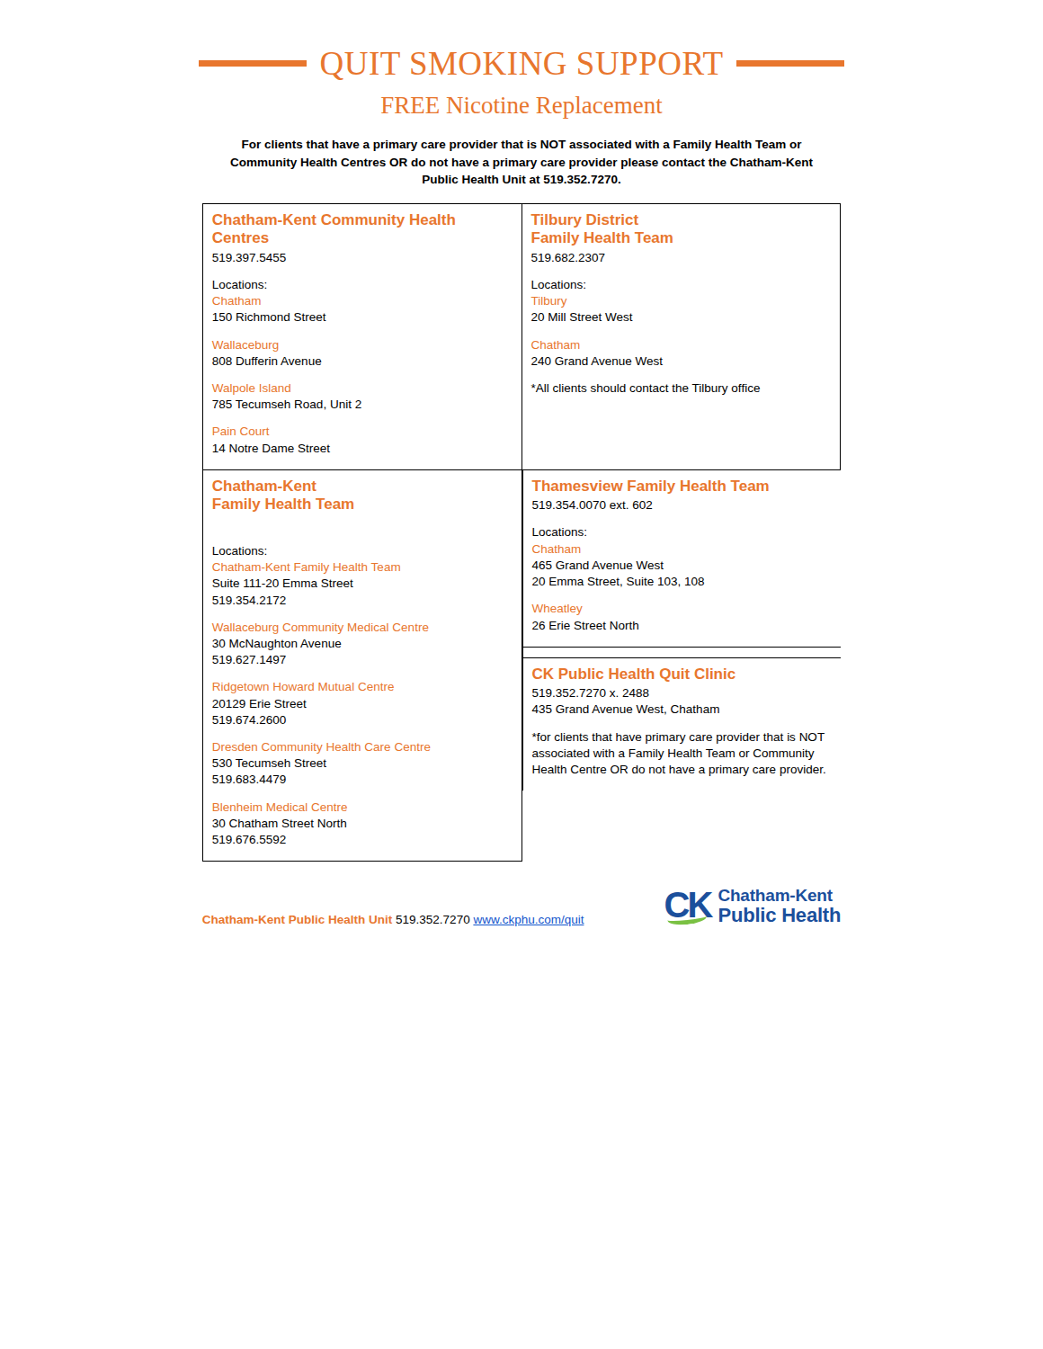QUIT SMOKING SUPPORT
FREE Nicotine Replacement
For clients that have a primary care provider that is NOT associated with a Family Health Team or Community Health Centres OR do not have a primary care provider please contact the Chatham-Kent Public Health Unit at 519.352.7270.
| Chatham-Kent Community Health Centres 519.397.5455 Locations: Chatham 150 Richmond Street Wallaceburg 808 Dufferin Avenue Walpole Island 785 Tecumseh Road, Unit 2 Pain Court 14 Notre Dame Street | Tilbury District Family Health Team 519.682.2307 Locations: Tilbury 20 Mill Street West Chatham 240 Grand Avenue West *All clients should contact the Tilbury office |
| Chatham-Kent Family Health Team Locations: Chatham-Kent Family Health Team Suite 111-20 Emma Street 519.354.2172 Wallaceburg Community Medical Centre 30 McNaughton Avenue 519.627.1497 Ridgetown Howard Mutual Centre 20129 Erie Street 519.674.2600 Dresden Community Health Care Centre 530 Tecumseh Street 519.683.4479 Blenheim Medical Centre 30 Chatham Street North 519.676.5592 | / Thamesview Family Health Team 519.354.0070 ext. 602 Locations: Chatham 465 Grand Avenue West 20 Emma Street, Suite 103, 108 Wheatley 26 Erie Street North / / CK Public Health Quit Clinic 519.352.7270 x. 2488 435 Grand Avenue West, Chatham *for clients that have primary care provider that is NOT associated with a Family Health Team or Community Health Centre OR do not have a primary care provider. / |
Chatham-Kent Public Health Unit 519.352.7270 www.ckphu.com/quit
C K
Chatham-Kent
Public Health